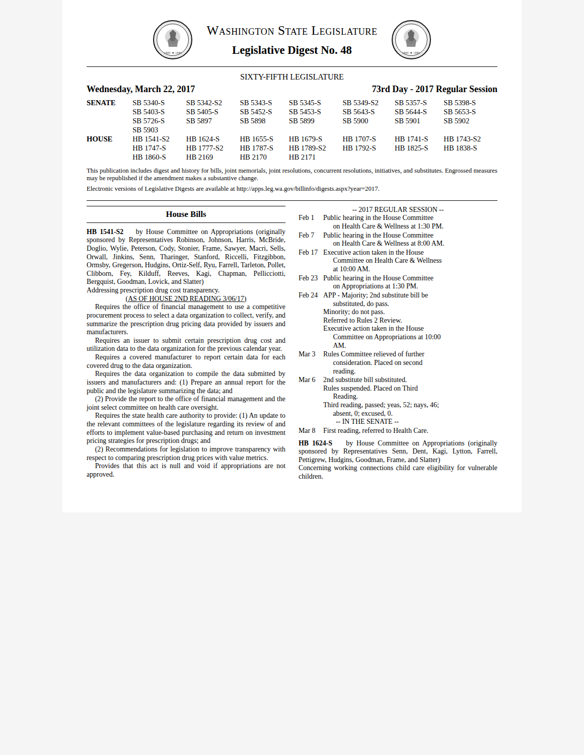Washington State Legislature
Legislative Digest No. 48
SIXTY-FIFTH LEGISLATURE
Wednesday, March 22, 2017 73rd Day - 2017 Regular Session
| SENATE | SB 5340-S | SB 5342-S2 | SB 5343-S | SB 5345-S | SB 5349-S2 | SB 5357-S | SB 5398-S |
| SB 5403-S | SB 5405-S | SB 5452-S | SB 5453-S | SB 5643-S | SB 5644-S | SB 5653-S |
| SB 5726-S | SB 5897 | SB 5898 | SB 5899 | SB 5900 | SB 5901 | SB 5902 |
| SB 5903 | | | | | | |
| HOUSE | HB 1541-S2 | HB 1624-S | HB 1655-S | HB 1679-S | HB 1707-S | HB 1741-S | HB 1743-S2 |
| HB 1747-S | HB 1777-S2 | HB 1787-S | HB 1789-S2 | HB 1792-S | HB 1825-S | HB 1838-S |
| HB 1860-S | HB 2169 | HB 2170 | HB 2171 | | | |
This publication includes digest and history for bills, joint memorials, joint resolutions, concurrent resolutions, initiatives, and substitutes. Engrossed measures may be republished if the amendment makes a substantive change.
Electronic versions of Legislative Digests are available at http://apps.leg.wa.gov/billinfo/digests.aspx?year=2017.
House Bills
HB 1541-S2 by House Committee on Appropriations (originally sponsored by Representatives Robinson, Johnson, Harris, McBride, Doglio, Wylie, Peterson, Cody, Stonier, Frame, Sawyer, Macri, Sells, Orwall, Jinkins, Senn, Tharinger, Stanford, Riccelli, Fitzgibbon, Ormsby, Gregerson, Hudgins, Ortiz-Self, Ryu, Farrell, Tarleton, Pollet, Clibborn, Fey, Kilduff, Reeves, Kagi, Chapman, Pellicciotti, Bergquist, Goodman, Lovick, and Slatter)
Addressing prescription drug cost transparency.
(AS OF HOUSE 2ND READING 3/06/17)
Requires the office of financial management to use a competitive procurement process to select a data organization to collect, verify, and summarize the prescription drug pricing data provided by issuers and manufacturers.
Requires an issuer to submit certain prescription drug cost and utilization data to the data organization for the previous calendar year.
Requires a covered manufacturer to report certain data for each covered drug to the data organization.
Requires the data organization to compile the data submitted by issuers and manufacturers and: (1) Prepare an annual report for the public and the legislature summarizing the data; and
(2) Provide the report to the office of financial management and the joint select committee on health care oversight.
Requires the state health care authority to provide: (1) An update to the relevant committees of the legislature regarding its review of and efforts to implement value-based purchasing and return on investment pricing strategies for prescription drugs; and
(2) Recommendations for legislation to improve transparency with respect to comparing prescription drug prices with value metrics.
Provides that this act is null and void if appropriations are not approved.
-- 2017 REGULAR SESSION --
Feb 1 Public hearing in the House Committee on Health Care & Wellness at 1:30 PM.
Feb 7 Public hearing in the House Committee on Health Care & Wellness at 8:00 AM.
Feb 17 Executive action taken in the House Committee on Health Care & Wellness at 10:00 AM.
Feb 23 Public hearing in the House Committee on Appropriations at 1:30 PM.
Feb 24 APP - Majority; 2nd substitute bill be substituted, do pass. Minority; do not pass. Referred to Rules 2 Review. Executive action taken in the House Committee on Appropriations at 10:00 AM.
Mar 3 Rules Committee relieved of further consideration. Placed on second reading.
Mar 62nd substitute bill substituted. Rules suspended. Placed on Third Reading. Third reading, passed; yeas, 52; nays, 46; absent, 0; excused, 0.-- IN THE SENATE --
Mar 8 First reading, referred to Health Care.
HB 1624-S by House Committee on Appropriations (originally sponsored by Representatives Senn, Dent, Kagi, Lytton, Farrell, Pettigrew, Hudgins, Goodman, Frame, and Slatter)
Concerning working connections child care eligibility for vulnerable children.